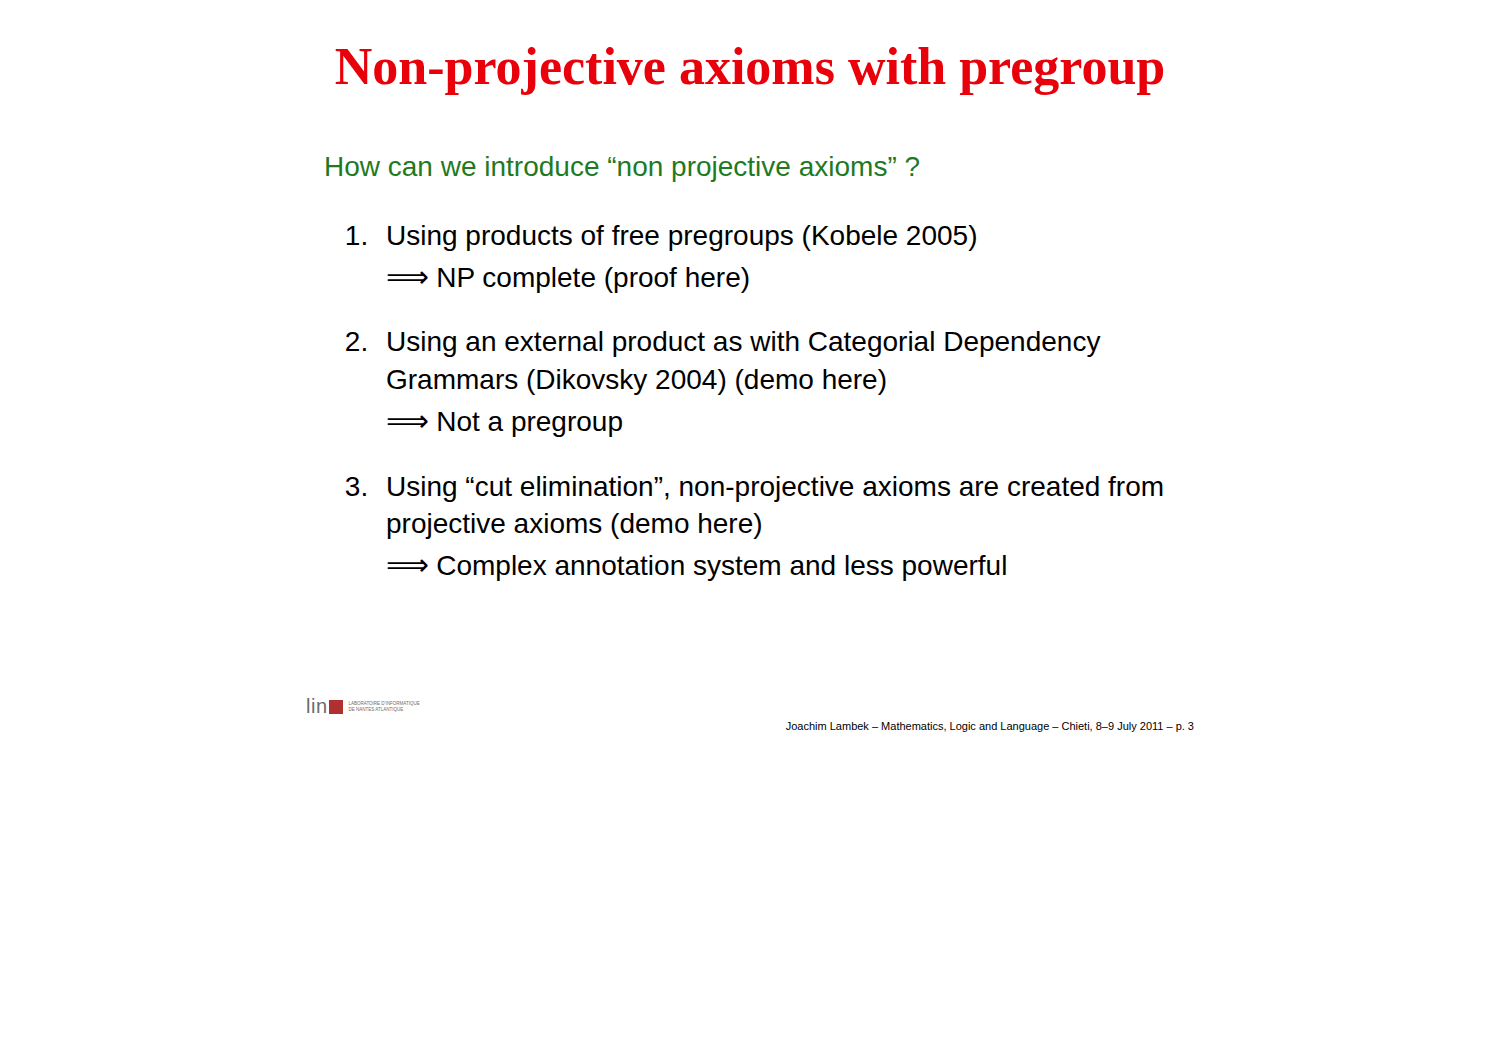Non-projective axioms with pregroup
How can we introduce “non projective axioms” ?
Using products of free pregroups (Kobele 2005) ⟹ NP complete (proof here)
Using an external product as with Categorial Dependency Grammars (Dikovsky 2004) (demo here) ⟹ Not a pregroup
Using “cut elimination”, non-projective axioms are created from projective axioms (demo here) ⟹ Complex annotation system and less powerful
lin LABORATOIRE D'INFORMATIQUE
DE NANTES ATLANTIQUE
Joachim Lambek – Mathematics, Logic and Language – Chieti, 8–9 July 2011 – p. 3